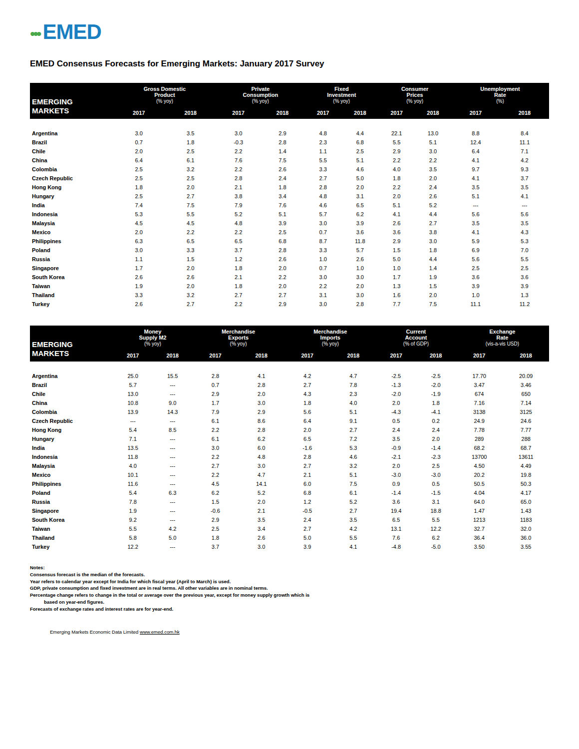•••EMED
EMED Consensus Forecasts for Emerging Markets: January 2017 Survey
| EMERGING MARKETS | Gross Domestic Product (% yoy) | Private Consumption (% yoy) | Fixed Investment (% yoy) | Consumer Prices (% yoy) | Unemployment Rate (%) |
| --- | --- | --- | --- | --- | --- |
| 2017 | 2018 | 2017 | 2018 | 2017 | 2018 | 2017 | 2018 | 2017 | 2018 |
| Argentina | 3.0 | 3.5 | 3.0 | 2.9 | 4.8 | 4.4 | 22.1 | 13.0 | 8.8 | 8.4 |
| Brazil | 0.7 | 1.8 | -0.3 | 2.8 | 2.3 | 6.8 | 5.5 | 5.1 | 12.4 | 11.1 |
| Chile | 2.0 | 2.5 | 2.2 | 1.4 | 1.1 | 2.5 | 2.9 | 3.0 | 6.4 | 7.1 |
| China | 6.4 | 6.1 | 7.6 | 7.5 | 5.5 | 5.1 | 2.2 | 2.2 | 4.1 | 4.2 |
| Colombia | 2.5 | 3.2 | 2.2 | 2.6 | 3.3 | 4.6 | 4.0 | 3.5 | 9.7 | 9.3 |
| Czech Republic | 2.5 | 2.5 | 2.8 | 2.4 | 2.7 | 5.0 | 1.8 | 2.0 | 4.1 | 3.7 |
| Hong Kong | 1.8 | 2.0 | 2.1 | 1.8 | 2.8 | 2.0 | 2.2 | 2.4 | 3.5 | 3.5 |
| Hungary | 2.5 | 2.7 | 3.8 | 3.4 | 4.8 | 3.1 | 2.0 | 2.6 | 5.1 | 4.1 |
| India | 7.4 | 7.5 | 7.9 | 7.6 | 4.6 | 6.5 | 5.1 | 5.2 | --- | --- |
| Indonesia | 5.3 | 5.5 | 5.2 | 5.1 | 5.7 | 6.2 | 4.1 | 4.4 | 5.6 | 5.6 |
| Malaysia | 4.5 | 4.5 | 4.8 | 3.9 | 3.0 | 3.9 | 2.6 | 2.7 | 3.5 | 3.5 |
| Mexico | 2.0 | 2.2 | 2.2 | 2.5 | 0.7 | 3.6 | 3.6 | 3.8 | 4.1 | 4.3 |
| Philippines | 6.3 | 6.5 | 6.5 | 6.8 | 8.7 | 11.8 | 2.9 | 3.0 | 5.9 | 5.3 |
| Poland | 3.0 | 3.3 | 3.7 | 2.8 | 3.3 | 5.7 | 1.5 | 1.8 | 6.9 | 7.0 |
| Russia | 1.1 | 1.5 | 1.2 | 2.6 | 1.0 | 2.6 | 5.0 | 4.4 | 5.6 | 5.5 |
| Singapore | 1.7 | 2.0 | 1.8 | 2.0 | 0.7 | 1.0 | 1.0 | 1.4 | 2.5 | 2.5 |
| South Korea | 2.6 | 2.6 | 2.1 | 2.2 | 3.0 | 3.0 | 1.7 | 1.9 | 3.6 | 3.6 |
| Taiwan | 1.9 | 2.0 | 1.8 | 2.0 | 2.2 | 2.0 | 1.3 | 1.5 | 3.9 | 3.9 |
| Thailand | 3.3 | 3.2 | 2.7 | 2.7 | 3.1 | 3.0 | 1.6 | 2.0 | 1.0 | 1.3 |
| Turkey | 2.6 | 2.7 | 2.2 | 2.9 | 3.0 | 2.8 | 7.7 | 7.5 | 11.1 | 11.2 |
| EMERGING MARKETS | Money Supply M2 (% yoy) | Merchandise Exports (% yoy) | Merchandise Imports (% yoy) | Current Account (% of GDP) | Exchange Rate (vis-a-vis USD) |
| --- | --- | --- | --- | --- | --- |
| 2017 | 2018 | 2017 | 2018 | 2017 | 2018 | 2017 | 2018 | 2017 | 2018 |
| Argentina | 25.0 | 15.5 | 2.8 | 4.1 | 4.2 | 4.7 | -2.5 | -2.5 | 17.70 | 20.09 |
| Brazil | 5.7 | --- | 0.7 | 2.8 | 2.7 | 7.8 | -1.3 | -2.0 | 3.47 | 3.46 |
| Chile | 13.0 | --- | 2.9 | 2.0 | 4.3 | 2.3 | -2.0 | -1.9 | 674 | 650 |
| China | 10.8 | 9.0 | 1.7 | 3.0 | 1.8 | 4.0 | 2.0 | 1.8 | 7.16 | 7.14 |
| Colombia | 13.9 | 14.3 | 7.9 | 2.9 | 5.6 | 5.1 | -4.3 | -4.1 | 3138 | 3125 |
| Czech Republic | --- | --- | 6.1 | 8.6 | 6.4 | 9.1 | 0.5 | 0.2 | 24.9 | 24.6 |
| Hong Kong | 5.4 | 8.5 | 2.2 | 2.8 | 2.0 | 2.7 | 2.4 | 2.4 | 7.78 | 7.77 |
| Hungary | 7.1 | --- | 6.1 | 6.2 | 6.5 | 7.2 | 3.5 | 2.0 | 289 | 288 |
| India | 13.5 | --- | 3.0 | 6.0 | -1.6 | 5.3 | -0.9 | -1.4 | 68.2 | 68.7 |
| Indonesia | 11.8 | --- | 2.2 | 4.8 | 2.8 | 4.6 | -2.1 | -2.3 | 13700 | 13611 |
| Malaysia | 4.0 | --- | 2.7 | 3.0 | 2.7 | 3.2 | 2.0 | 2.5 | 4.50 | 4.49 |
| Mexico | 10.1 | --- | 2.2 | 4.7 | 2.1 | 5.1 | -3.0 | -3.0 | 20.2 | 19.8 |
| Philippines | 11.6 | --- | 4.5 | 14.1 | 6.0 | 7.5 | 0.9 | 0.5 | 50.5 | 50.3 |
| Poland | 5.4 | 6.3 | 6.2 | 5.2 | 6.8 | 6.1 | -1.4 | -1.5 | 4.04 | 4.17 |
| Russia | 7.8 | --- | 1.5 | 2.0 | 1.2 | 5.2 | 3.6 | 3.1 | 64.0 | 65.0 |
| Singapore | 1.9 | --- | -0.6 | 2.1 | -0.5 | 2.7 | 19.4 | 18.8 | 1.47 | 1.43 |
| South Korea | 9.2 | --- | 2.9 | 3.5 | 2.4 | 3.5 | 6.5 | 5.5 | 1213 | 1183 |
| Taiwan | 5.5 | 4.2 | 2.5 | 3.4 | 2.7 | 4.2 | 13.1 | 12.2 | 32.7 | 32.0 |
| Thailand | 5.8 | 5.0 | 1.8 | 2.6 | 5.0 | 5.5 | 7.6 | 6.2 | 36.4 | 36.0 |
| Turkey | 12.2 | --- | 3.7 | 3.0 | 3.9 | 4.1 | -4.8 | -5.0 | 3.50 | 3.55 |
Notes:
Consensus forecast is the median of the forecasts.
Year refers to calendar year except for India for which fiscal year (April to March) is used.
GDP, private consumption and fixed investment are in real terms. All other variables are in nominal terms.
Percentage change refers to change in the total or average over the previous year, except for money supply growth which is
based on year-end figures.
Forecasts of exchange rates and interest rates are for year-end.
Emerging Markets Economic Data Limited www.emed.com.hk